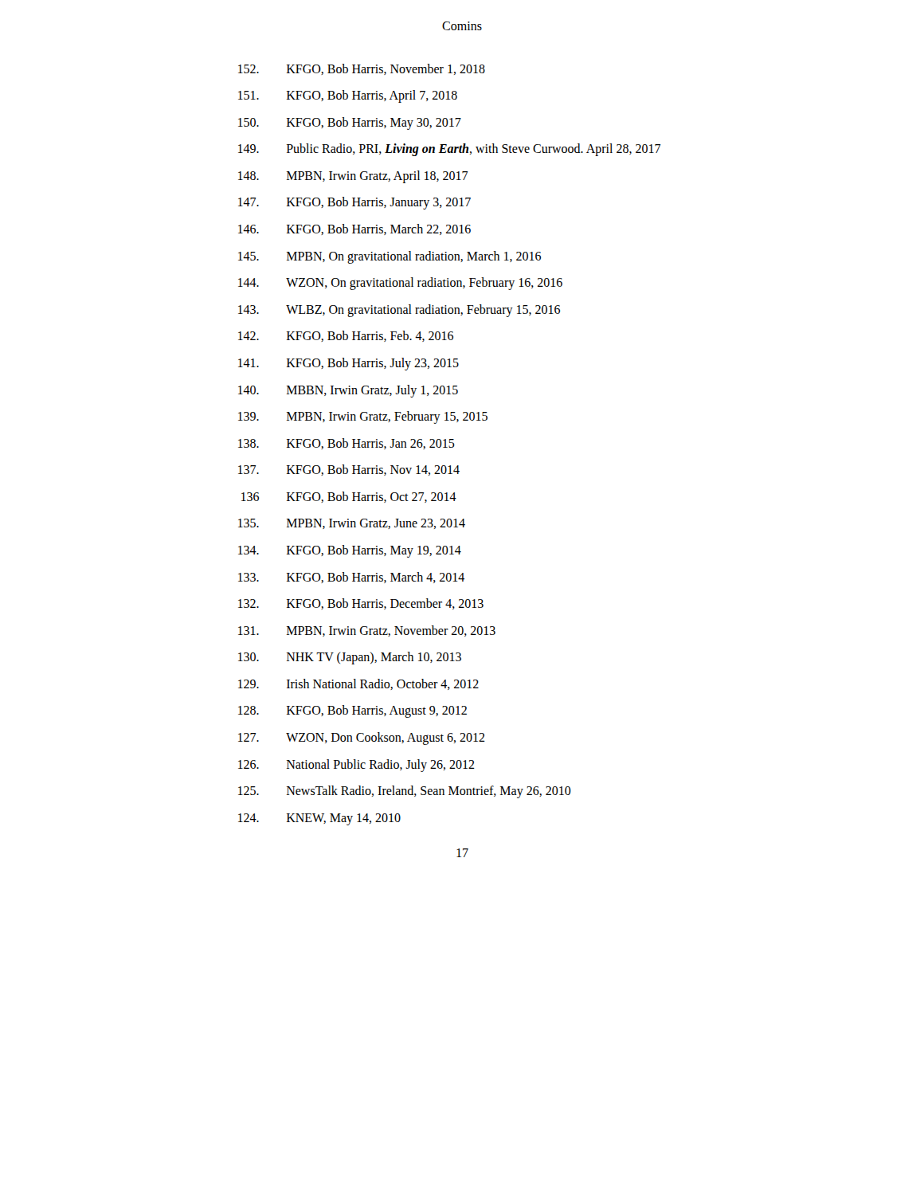Comins
152. KFGO, Bob Harris, November 1, 2018
151. KFGO, Bob Harris, April 7, 2018
150. KFGO, Bob Harris, May 30, 2017
149. Public Radio, PRI, Living on Earth, with Steve Curwood. April 28, 2017
148. MPBN, Irwin Gratz, April 18, 2017
147. KFGO, Bob Harris, January 3, 2017
146. KFGO, Bob Harris, March 22, 2016
145. MPBN, On gravitational radiation, March 1, 2016
144. WZON, On gravitational radiation, February 16, 2016
143. WLBZ, On gravitational radiation, February 15, 2016
142. KFGO, Bob Harris, Feb. 4, 2016
141. KFGO, Bob Harris, July 23, 2015
140. MBBN, Irwin Gratz, July 1, 2015
139. MPBN, Irwin Gratz, February 15, 2015
138. KFGO, Bob Harris, Jan 26, 2015
137. KFGO, Bob Harris, Nov 14, 2014
136 KFGO, Bob Harris, Oct 27, 2014
135. MPBN, Irwin Gratz, June 23, 2014
134. KFGO, Bob Harris, May 19, 2014
133. KFGO, Bob Harris, March 4, 2014
132. KFGO, Bob Harris, December 4, 2013
131. MPBN, Irwin Gratz, November 20, 2013
130. NHK TV (Japan), March 10, 2013
129. Irish National Radio, October 4, 2012
128. KFGO, Bob Harris, August 9, 2012
127. WZON, Don Cookson, August 6, 2012
126. National Public Radio, July 26, 2012
125. NewsTalk Radio, Ireland, Sean Montrief, May 26, 2010
124. KNEW, May 14, 2010
17